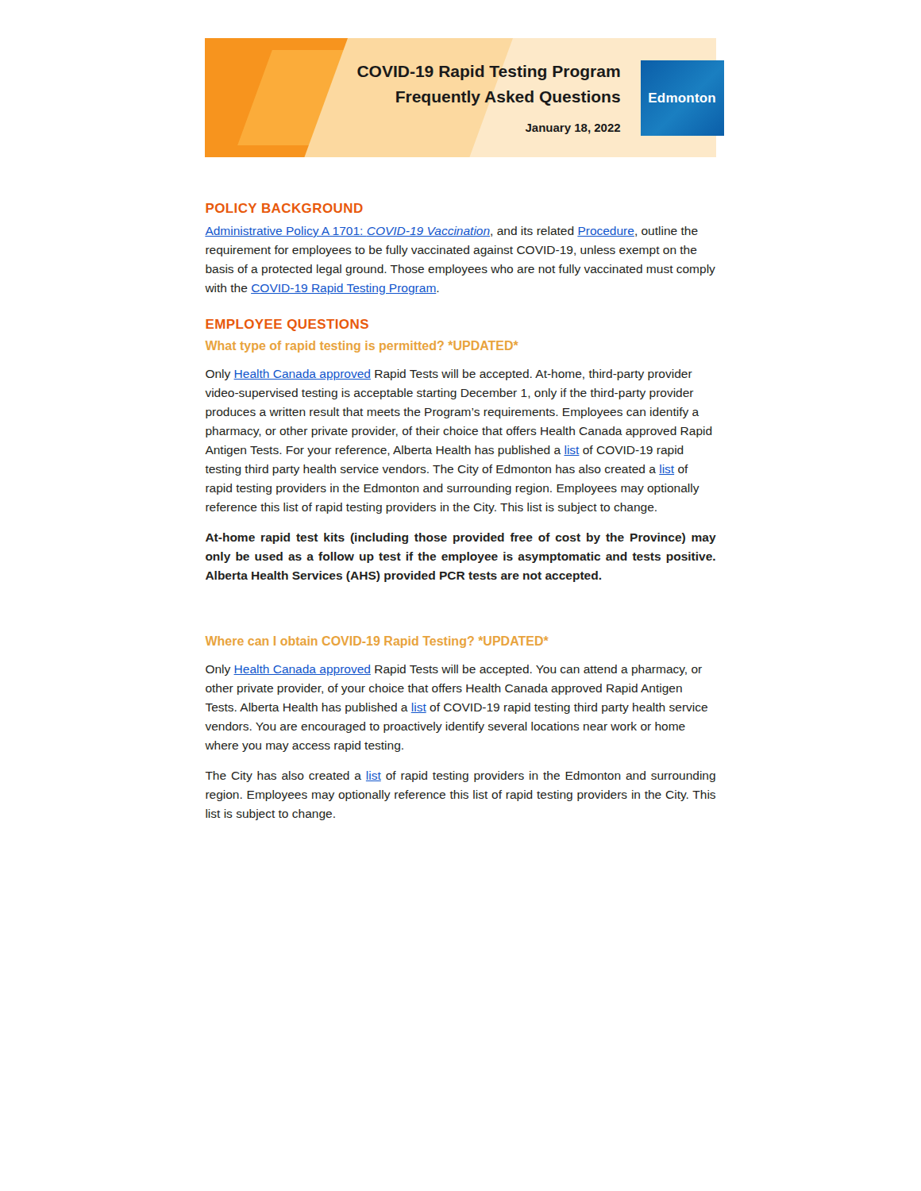COVID-19 Rapid Testing Program
Frequently Asked Questions
January 18, 2022
Edmonton
Policy Background
Administrative Policy A 1701: COVID-19 Vaccination, and its related Procedure, outline the requirement for employees to be fully vaccinated against COVID-19, unless exempt on the basis of a protected legal ground. Those employees who are not fully vaccinated must comply with the COVID-19 Rapid Testing Program.
Employee Questions
What type of rapid testing is permitted? *UPDATED*
Only Health Canada approved Rapid Tests will be accepted. At-home, third-party provider video-supervised testing is acceptable starting December 1, only if the third-party provider produces a written result that meets the Program’s requirements. Employees can identify a pharmacy, or other private provider, of their choice that offers Health Canada approved Rapid Antigen Tests. For your reference, Alberta Health has published a list of COVID-19 rapid testing third party health service vendors. The City of Edmonton has also created a list of rapid testing providers in the Edmonton and surrounding region. Employees may optionally reference this list of rapid testing providers in the City. This list is subject to change.
At-home rapid test kits (including those provided free of cost by the Province) may only be used as a follow up test if the employee is asymptomatic and tests positive. Alberta Health Services (AHS) provided PCR tests are not accepted.
Where can I obtain COVID-19 Rapid Testing? *UPDATED*
Only Health Canada approved Rapid Tests will be accepted. You can attend a pharmacy, or other private provider, of your choice that offers Health Canada approved Rapid Antigen Tests. Alberta Health has published a list of COVID-19 rapid testing third party health service vendors. You are encouraged to proactively identify several locations near work or home where you may access rapid testing.
The City has also created a list of rapid testing providers in the Edmonton and surrounding region. Employees may optionally reference this list of rapid testing providers in the City. This list is subject to change.